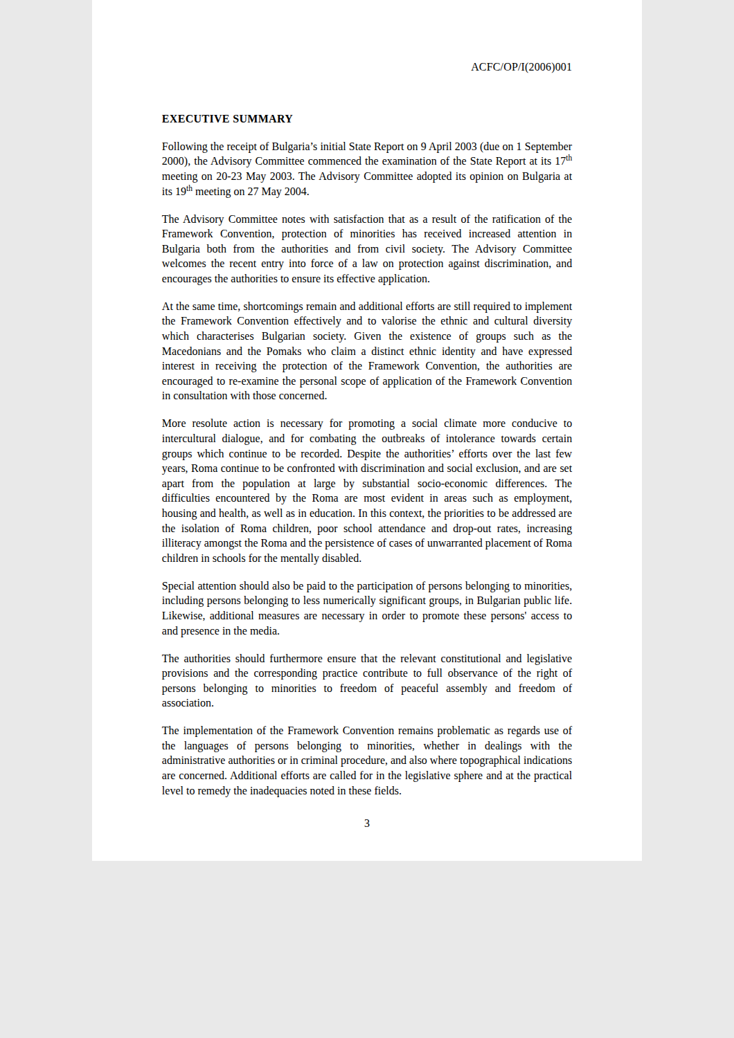ACFC/OP/I(2006)001
EXECUTIVE SUMMARY
Following the receipt of Bulgaria’s initial State Report on 9 April 2003 (due on 1 September 2000), the Advisory Committee commenced the examination of the State Report at its 17th meeting on 20-23 May 2003. The Advisory Committee adopted its opinion on Bulgaria at its 19th meeting on 27 May 2004.
The Advisory Committee notes with satisfaction that as a result of the ratification of the Framework Convention, protection of minorities has received increased attention in Bulgaria both from the authorities and from civil society. The Advisory Committee welcomes the recent entry into force of a law on protection against discrimination, and encourages the authorities to ensure its effective application.
At the same time, shortcomings remain and additional efforts are still required to implement the Framework Convention effectively and to valorise the ethnic and cultural diversity which characterises Bulgarian society. Given the existence of groups such as the Macedonians and the Pomaks who claim a distinct ethnic identity and have expressed interest in receiving the protection of the Framework Convention, the authorities are encouraged to re-examine the personal scope of application of the Framework Convention in consultation with those concerned.
More resolute action is necessary for promoting a social climate more conducive to intercultural dialogue, and for combating the outbreaks of intolerance towards certain groups which continue to be recorded. Despite the authorities’ efforts over the last few years, Roma continue to be confronted with discrimination and social exclusion, and are set apart from the population at large by substantial socio-economic differences. The difficulties encountered by the Roma are most evident in areas such as employment, housing and health, as well as in education. In this context, the priorities to be addressed are the isolation of Roma children, poor school attendance and drop-out rates, increasing illiteracy amongst the Roma and the persistence of cases of unwarranted placement of Roma children in schools for the mentally disabled.
Special attention should also be paid to the participation of persons belonging to minorities, including persons belonging to less numerically significant groups, in Bulgarian public life. Likewise, additional measures are necessary in order to promote these persons' access to and presence in the media.
The authorities should furthermore ensure that the relevant constitutional and legislative provisions and the corresponding practice contribute to full observance of the right of persons belonging to minorities to freedom of peaceful assembly and freedom of association.
The implementation of the Framework Convention remains problematic as regards use of the languages of persons belonging to minorities, whether in dealings with the administrative authorities or in criminal procedure, and also where topographical indications are concerned. Additional efforts are called for in the legislative sphere and at the practical level to remedy the inadequacies noted in these fields.
3